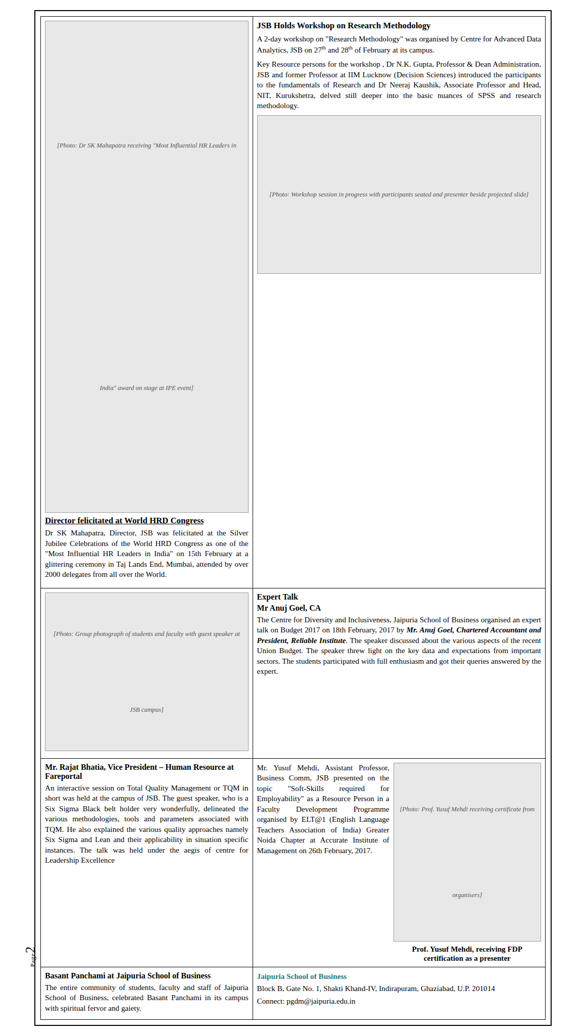Page2
| [Photo: Dr SK Mahapatra receiving "Most Influential HR Leaders in India" award on stage at IPE event] Director felicitated at World HRD Congress Dr SK Mahapatra, Director, JSB was felicitated at the Silver Jubilee Celebrations of the World HRD Congress as one of the "Most Influential HR Leaders in India" on 15th February at a glittering ceremony in Taj Lands End, Mumbai, attended by over 2000 delegates from all over the World. | JSB Holds Workshop on Research Methodology A 2-day workshop on "Research Methodology" was organised by Centre for Advanced Data Analytics, JSB on 27 th and 28 th of February at its campus. Key Resource persons for the workshop , Dr N.K. Gupta, Professor & Dean Administration, JSB and former Professor at IIM Lucknow (Decision Sciences) introduced the participants to the fundamentals of Research and Dr Neeraj Kaushik, Associate Professor and Head, NIT, Kurukshetra, delved still deeper into the basic nuances of SPSS and research methodology. [Photo: Workshop session in progress with participants seated and presenter beside projected slide] |
| [Photo: Group photograph of students and faculty with guest speaker at JSB campus] | Expert Talk Mr Anuj Goel, CA The Centre for Diversity and Inclusiveness, Jaipuria School of Business organised an expert talk on Budget 2017 on 18th February, 2017 by Mr. Anuj Goel, Chartered Accountant and President, Reliable Institute . The speaker discussed about the various aspects of the recent Union Budget. The speaker threw light on the key data and expectations from important sectors. The students participated with full enthusiasm and got their queries answered by the expert. |
| Mr. Rajat Bhatia, Vice President – Human Resource at Fareportal An interactive session on Total Quality Management or TQM in short was held at the campus of JSB. The guest speaker, who is a Six Sigma Black belt holder very wonderfully, delineated the various methodologies, tools and parameters associated with TQM. He also explained the various quality approaches namely Six Sigma and Lean and their applicability in situation specific instances. The talk was held under the aegis of centre for Leadership Excellence | / Mr. Yusuf Mehdi, Assistant Professor, Business Comm, JSB presented on the topic "Soft-Skills required for Employability" as a Resource Person in a Faculty Development Programme organised by ELT@1 (English Language Teachers Association of India) Greater Noida Chapter at Accurate Institute of Management on 26th February, 2017. / [Photo: Prof. Yusuf Mehdi receiving certificate from organisers] Prof. Yusuf Mehdi, receiving FDP certification as a presenter / |
| Basant Panchami at Jaipuria School of Business The entire community of students, faculty and staff of Jaipuria School of Business, celebrated Basant Panchami in its campus with spiritual fervor and gaiety. | Jaipuria School of Business Block B, Gate No. 1, Shakti Khand-IV, Indirapuram, Ghaziabad, U.P. 201014 Connect: pgdm@jaipuria.edu.in |